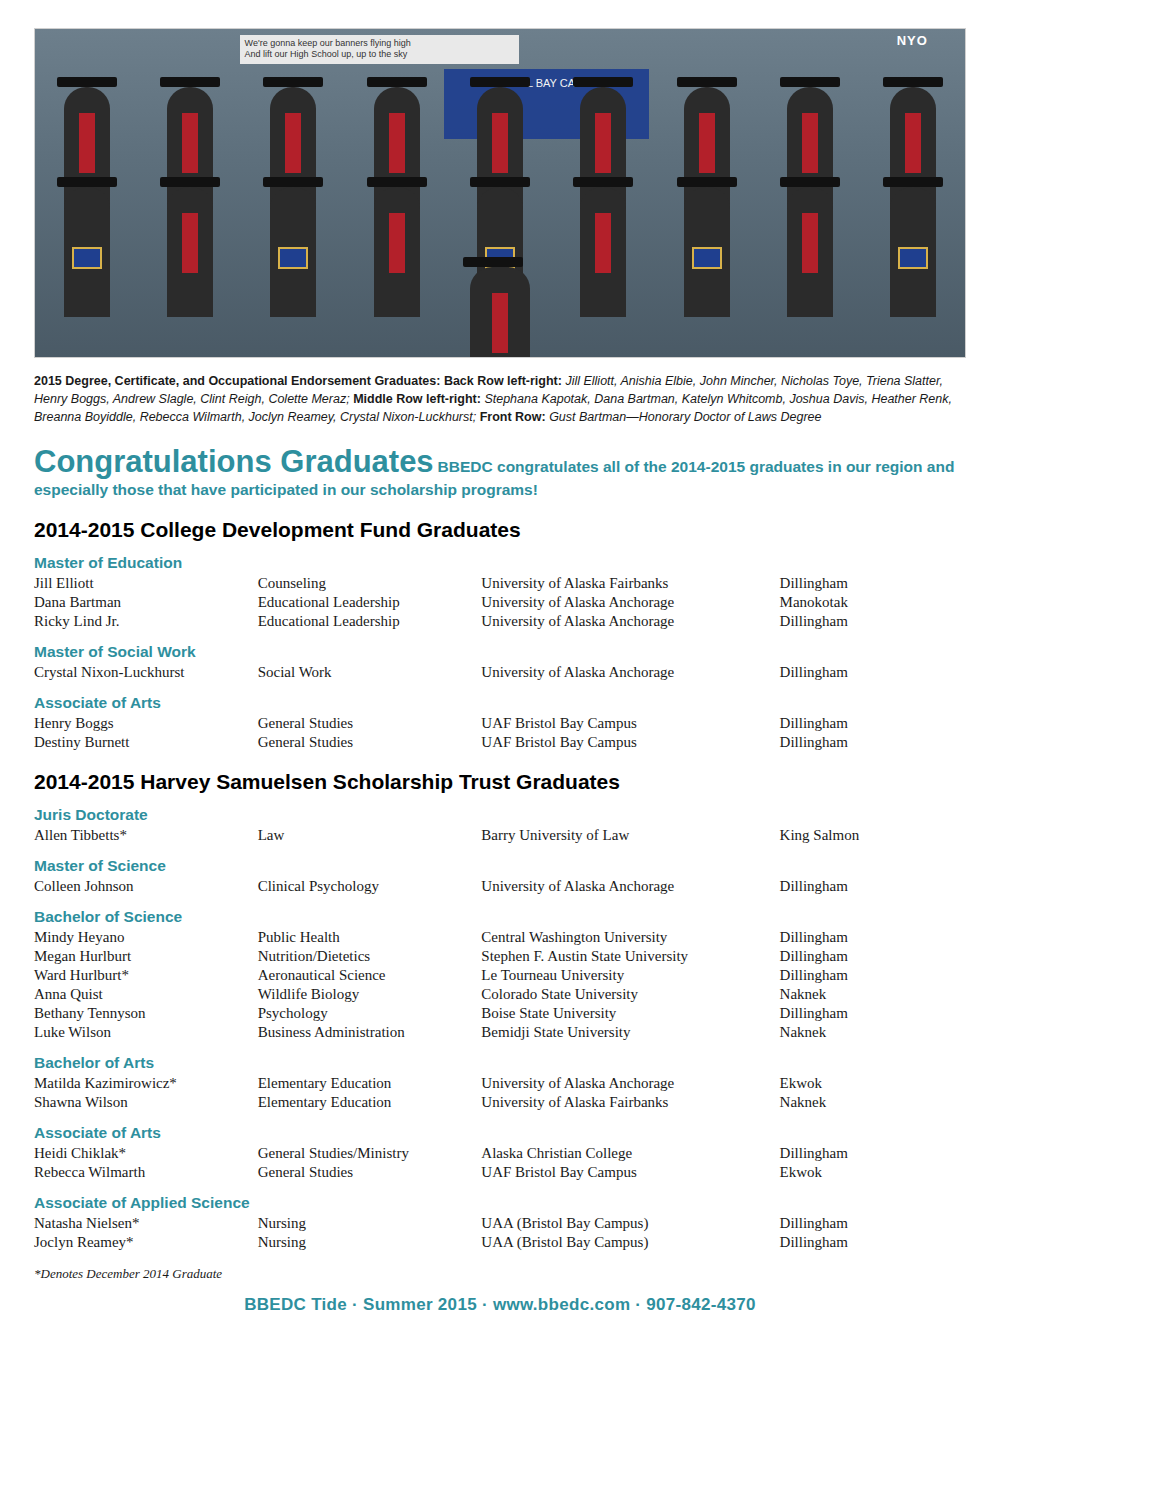We're gonna keep our banners flying high
And lift our High School up, up to the sky
NYO
BRISTOL BAY CAMPUS
2015 Degree, Certificate, and Occupational Endorsement Graduates: Back Row left-right: Jill Elliott, Anishia Elbie, John Mincher, Nicholas Toye, Triena Slatter, Henry Boggs, Andrew Slagle, Clint Reigh, Colette Meraz; Middle Row left-right: Stephana Kapotak, Dana Bartman, Katelyn Whitcomb, Joshua Davis, Heather Renk, Breanna Boyiddle, Rebecca Wilmarth, Joclyn Reamey, Crystal Nixon-Luckhurst; Front Row: Gust Bartman—Honorary Doctor of Laws Degree
Congratulations Graduates
BBEDC congratulates all of the 2014-2015 graduates in our region and especially those that have participated in our scholarship programs!
2014-2015 College Development Fund Graduates
Master of Education
| Jill Elliott | Counseling | University of Alaska Fairbanks | Dillingham |
| Dana Bartman | Educational Leadership | University of Alaska Anchorage | Manokotak |
| Ricky Lind Jr. | Educational Leadership | University of Alaska Anchorage | Dillingham |
Master of Social Work
| Crystal Nixon-Luckhurst | Social Work | University of Alaska Anchorage | Dillingham |
Associate of Arts
| Henry Boggs | General Studies | UAF Bristol Bay Campus | Dillingham |
| Destiny Burnett | General Studies | UAF Bristol Bay Campus | Dillingham |
2014-2015 Harvey Samuelsen Scholarship Trust Graduates
Juris Doctorate
| Allen Tibbetts* | Law | Barry University of Law | King Salmon |
Master of Science
| Colleen Johnson | Clinical Psychology | University of Alaska Anchorage | Dillingham |
Bachelor of Science
| Mindy Heyano | Public Health | Central Washington University | Dillingham |
| Megan Hurlburt | Nutrition/Dietetics | Stephen F. Austin State University | Dillingham |
| Ward Hurlburt* | Aeronautical Science | Le Tourneau University | Dillingham |
| Anna Quist | Wildlife Biology | Colorado State University | Naknek |
| Bethany Tennyson | Psychology | Boise State University | Dillingham |
| Luke Wilson | Business Administration | Bemidji State University | Naknek |
Bachelor of Arts
| Matilda Kazimirowicz* | Elementary Education | University of Alaska Anchorage | Ekwok |
| Shawna Wilson | Elementary Education | University of Alaska Fairbanks | Naknek |
Associate of Arts
| Heidi Chiklak* | General Studies/Ministry | Alaska Christian College | Dillingham |
| Rebecca Wilmarth | General Studies | UAF Bristol Bay Campus | Ekwok |
Associate of Applied Science
| Natasha Nielsen* | Nursing | UAA (Bristol Bay Campus) | Dillingham |
| Joclyn Reamey* | Nursing | UAA (Bristol Bay Campus) | Dillingham |
*Denotes December 2014 Graduate
BBEDC Tide · Summer 2015 · www.bbedc.com · 907-842-4370